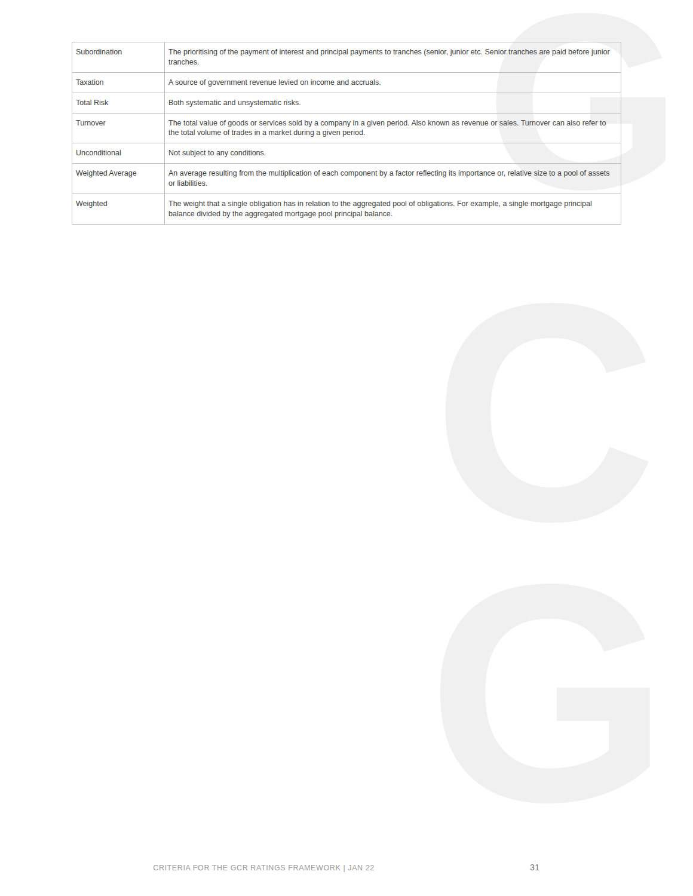G
C
G
| Subordination | The prioritising of the payment of interest and principal payments to tranches (senior, junior etc. Senior tranches are paid before junior tranches. |
| Taxation | A source of government revenue levied on income and accruals. |
| Total Risk | Both systematic and unsystematic risks. |
| Turnover | The total value of goods or services sold by a company in a given period. Also known as revenue or sales. Turnover can also refer to the total volume of trades in a market during a given period. |
| Unconditional | Not subject to any conditions. |
| Weighted Average | An average resulting from the multiplication of each component by a factor reflecting its importance or, relative size to a pool of assets or liabilities. |
| Weighted | The weight that a single obligation has in relation to the aggregated pool of obligations. For example, a single mortgage principal balance divided by the aggregated mortgage pool principal balance. |
CRITERIA FOR THE GCR RATINGS FRAMEWORK | JAN 22 31